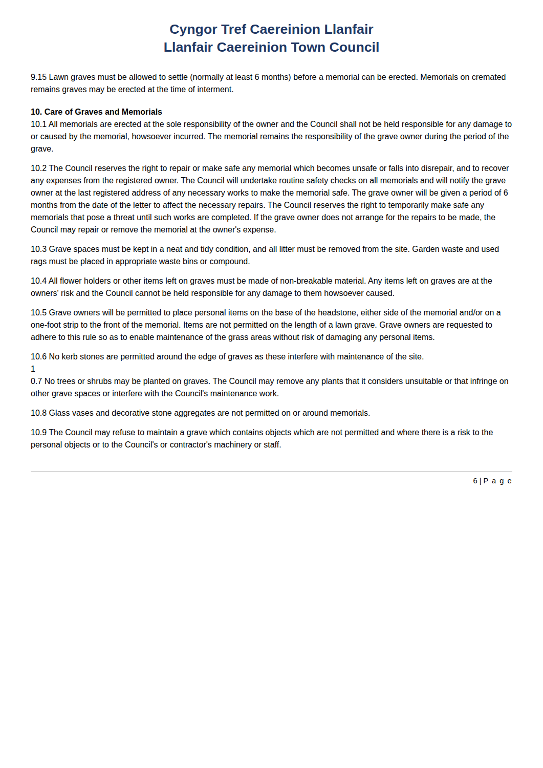Cyngor Tref Caereinion Llanfair
Llanfair Caereinion Town Council
9.15 Lawn graves must be allowed to settle (normally at least 6 months) before a memorial can be erected. Memorials on cremated remains graves may be erected at the time of interment.
10. Care of Graves and Memorials
10.1 All memorials are erected at the sole responsibility of the owner and the Council shall not be held responsible for any damage to or caused by the memorial, howsoever incurred. The memorial remains the responsibility of the grave owner during the period of the grave.
10.2 The Council reserves the right to repair or make safe any memorial which becomes unsafe or falls into disrepair, and to recover any expenses from the registered owner. The Council will undertake routine safety checks on all memorials and will notify the grave owner at the last registered address of any necessary works to make the memorial safe. The grave owner will be given a period of 6 months from the date of the letter to affect the necessary repairs. The Council reserves the right to temporarily make safe any memorials that pose a threat until such works are completed. If the grave owner does not arrange for the repairs to be made, the Council may repair or remove the memorial at the owner's expense.
10.3 Grave spaces must be kept in a neat and tidy condition, and all litter must be removed from the site. Garden waste and used rags must be placed in appropriate waste bins or compound.
10.4 All flower holders or other items left on graves must be made of non-breakable material. Any items left on graves are at the owners' risk and the Council cannot be held responsible for any damage to them howsoever caused.
10.5 Grave owners will be permitted to place personal items on the base of the headstone, either side of the memorial and/or on a one-foot strip to the front of the memorial. Items are not permitted on the length of a lawn grave. Grave owners are requested to adhere to this rule so as to enable maintenance of the grass areas without risk of damaging any personal items.
10.6 No kerb stones are permitted around the edge of graves as these interfere with maintenance of the site.
1
0.7 No trees or shrubs may be planted on graves. The Council may remove any plants that it considers unsuitable or that infringe on other grave spaces or interfere with the Council's maintenance work.
10.8 Glass vases and decorative stone aggregates are not permitted on or around memorials.
10.9 The Council may refuse to maintain a grave which contains objects which are not permitted and where there is a risk to the personal objects or to the Council's or contractor's machinery or staff.
6 | P a g e